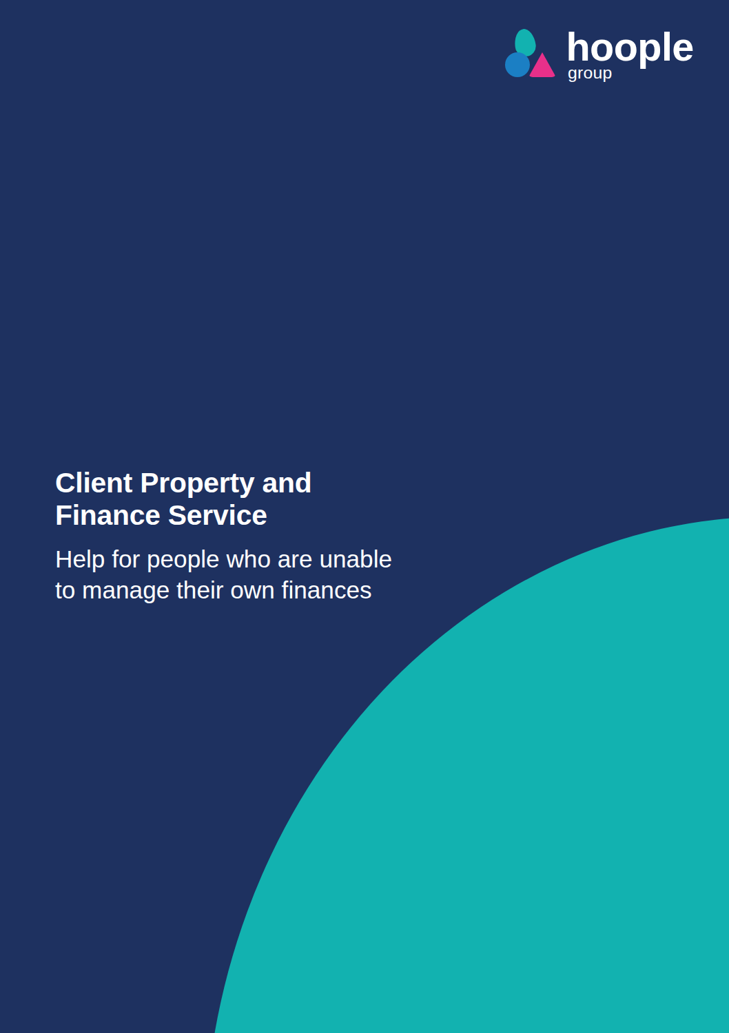hoople
group
Client Property and Finance Service
Help for people who are unable to manage their own finances